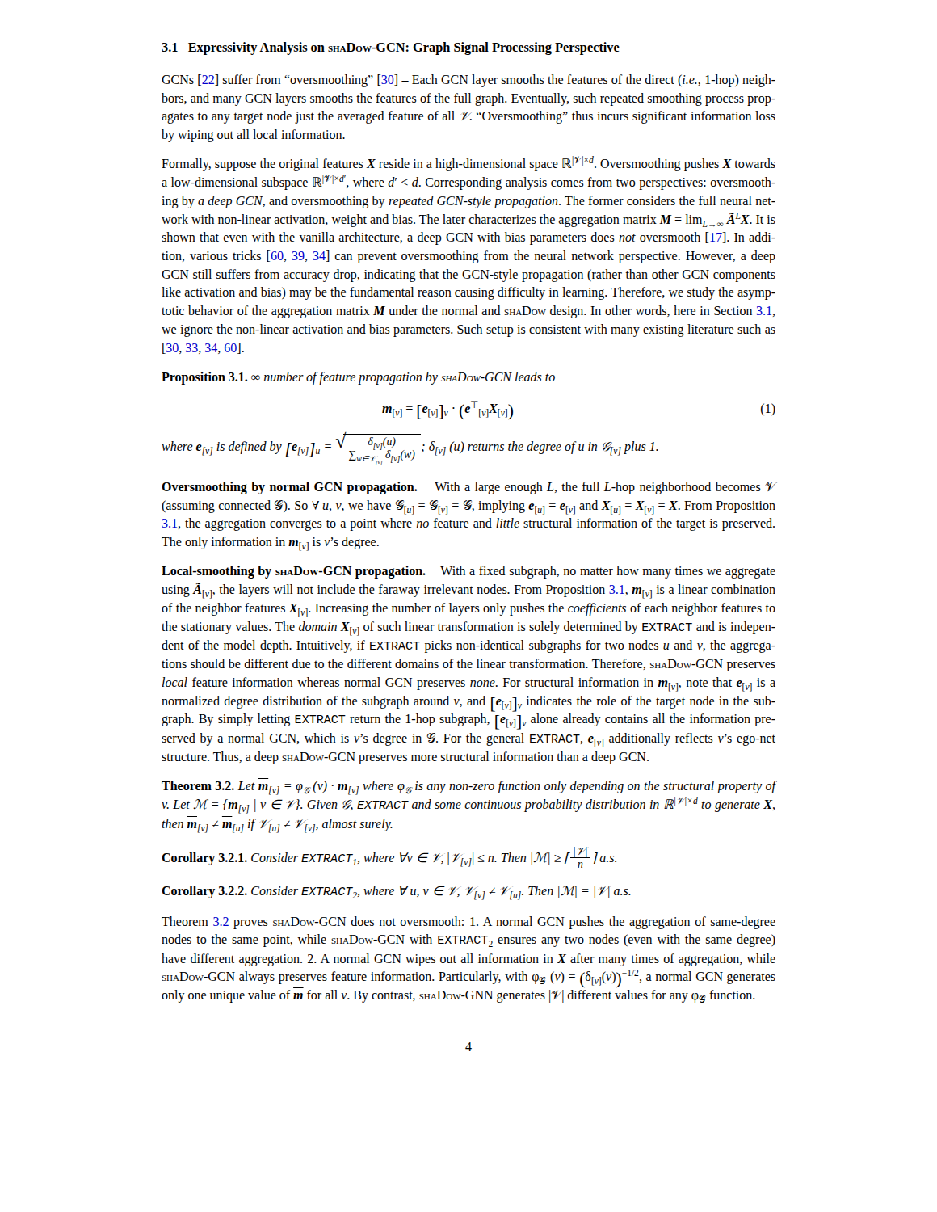3.1 Expressivity Analysis on shaDow-GCN: Graph Signal Processing Perspective
GCNs [22] suffer from “oversmoothing” [30] – Each GCN layer smooths the features of the direct (i.e., 1-hop) neighbors, and many GCN layers smooths the features of the full graph. Eventually, such repeated smoothing process propagates to any target node just the averaged feature of all 𝒱. “Oversmoothing” thus incurs significant information loss by wiping out all local information.
Formally, suppose the original features X reside in a high-dimensional space ℝ|𝒱|×d. Oversmoothing pushes X towards a low-dimensional subspace ℝ|𝒱|×d′, where d′ < d. Corresponding analysis comes from two perspectives: oversmoothing by a deep GCN, and oversmoothing by repeated GCN-style propagation. The former considers the full neural network with non-linear activation, weight and bias. The later characterizes the aggregation matrix M = limL→∞ ÃLX. It is shown that even with the vanilla architecture, a deep GCN with bias parameters does not oversmooth [17]. In addition, various tricks [60, 39, 34] can prevent oversmoothing from the neural network perspective. However, a deep GCN still suffers from accuracy drop, indicating that the GCN-style propagation (rather than other GCN components like activation and bias) may be the fundamental reason causing difficulty in learning. Therefore, we study the asymptotic behavior of the aggregation matrix M under the normal and shaDow design. In other words, here in Section 3.1, we ignore the non-linear activation and bias parameters. Such setup is consistent with many existing literature such as [30, 33, 34, 60].
Proposition 3.1. ∞ number of feature propagation by shaDow-GCN leads to
m[v] = [e[v]]v · (e⊤[v]X[v])
(1)
where e[v] is defined by [e[v]]u = δ[v](u)∑w∈𝒱[v] δ[v](w); δ[v] (u) returns the degree of u in 𝒢[v] plus 1.
Oversmoothing by normal GCN propagation. With a large enough L, the full L-hop neighborhood becomes 𝒱 (assuming connected 𝒢). So ∀ u, v, we have 𝒢[u] = 𝒢[v] = 𝒢, implying e[u] = e[v] and X[u] = X[v] = X. From Proposition 3.1, the aggregation converges to a point where no feature and little structural information of the target is preserved. The only information in m[v] is v’s degree.
Local-smoothing by shaDow-GCN propagation. With a fixed subgraph, no matter how many times we aggregate using Ã[v], the layers will not include the faraway irrelevant nodes. From Proposition 3.1, m[v] is a linear combination of the neighbor features X[v]. Increasing the number of layers only pushes the coefficients of each neighbor features to the stationary values. The domain X[v] of such linear transformation is solely determined by EXTRACT and is independent of the model depth. Intuitively, if EXTRACT picks non-identical subgraphs for two nodes u and v, the aggregations should be different due to the different domains of the linear transformation. Therefore, shaDow-GCN preserves local feature information whereas normal GCN preserves none. For structural information in m[v], note that e[v] is a normalized degree distribution of the subgraph around v, and [e[v]]v indicates the role of the target node in the subgraph. By simply letting EXTRACT return the 1-hop subgraph, [e[v]]v alone already contains all the information preserved by a normal GCN, which is v’s degree in 𝒢. For the general EXTRACT, e[v] additionally reflects v’s ego-net structure. Thus, a deep shaDow-GCN preserves more structural information than a deep GCN.
Theorem 3.2. Let m[v] = φ𝒢 (v) · m[v] where φ𝒢 is any non-zero function only depending on the structural property of v. Let ℳ = {m[v] | v ∈ 𝒱}. Given 𝒢, EXTRACT and some continuous probability distribution in ℝ|𝒱|×d to generate X, then m[v] ≠ m[u] if 𝒱[u] ≠ 𝒱[v], almost surely.
Corollary 3.2.1. Consider EXTRACT1, where ∀v ∈ 𝒱, |𝒱[v]| ≤ n. Then |ℳ| ≥ ⌈|𝒱|n⌉ a.s.
Corollary 3.2.2. Consider EXTRACT2, where ∀ u, v ∈ 𝒱, 𝒱[v] ≠ 𝒱[u]. Then |ℳ| = |𝒱| a.s.
Theorem 3.2 proves shaDow-GCN does not oversmooth: 1. A normal GCN pushes the aggregation of same-degree nodes to the same point, while shaDow-GCN with EXTRACT2 ensures any two nodes (even with the same degree) have different aggregation. 2. A normal GCN wipes out all information in X after many times of aggregation, while shaDow-GCN always preserves feature information. Particularly, with φ𝒢 (v) = (δ[v](v))−1/2, a normal GCN generates only one unique value of m for all v. By contrast, shaDow-GNN generates |𝒱| different values for any φ𝒢 function.
4